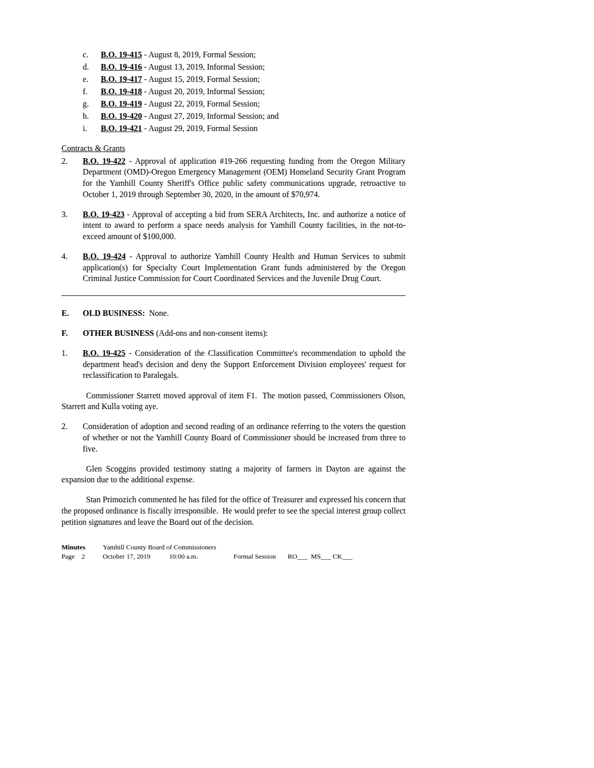c. B.O. 19-415 - August 8, 2019, Formal Session;
d. B.O. 19-416 - August 13, 2019, Informal Session;
e. B.O. 19-417 - August 15, 2019, Formal Session;
f. B.O. 19-418 - August 20, 2019, Informal Session;
g. B.O. 19-419 - August 22, 2019, Formal Session;
h. B.O. 19-420 - August 27, 2019, Informal Session; and
i. B.O. 19-421 - August 29, 2019, Formal Session
Contracts & Grants
2. B.O. 19-422 - Approval of application #19-266 requesting funding from the Oregon Military Department (OMD)-Oregon Emergency Management (OEM) Homeland Security Grant Program for the Yamhill County Sheriff's Office public safety communications upgrade, retroactive to October 1, 2019 through September 30, 2020, in the amount of $70,974.
3. B.O. 19-423 - Approval of accepting a bid from SERA Architects, Inc. and authorize a notice of intent to award to perform a space needs analysis for Yamhill County facilities, in the not-to-exceed amount of $100,000.
4. B.O. 19-424 - Approval to authorize Yamhill County Health and Human Services to submit application(s) for Specialty Court Implementation Grant funds administered by the Oregon Criminal Justice Commission for Court Coordinated Services and the Juvenile Drug Court.
E. OLD BUSINESS: None.
F. OTHER BUSINESS (Add-ons and non-consent items):
1. B.O. 19-425 - Consideration of the Classification Committee's recommendation to uphold the department head's decision and deny the Support Enforcement Division employees' request for reclassification to Paralegals.
Commissioner Starrett moved approval of item F1. The motion passed, Commissioners Olson, Starrett and Kulla voting aye.
2. Consideration of adoption and second reading of an ordinance referring to the voters the question of whether or not the Yamhill County Board of Commissioner should be increased from three to five.
Glen Scoggins provided testimony stating a majority of farmers in Dayton are against the expansion due to the additional expense.
Stan Primozich commented he has filed for the office of Treasurer and expressed his concern that the proposed ordinance is fiscally irresponsible. He would prefer to see the special interest group collect petition signatures and leave the Board out of the decision.
| Minutes | Yamhill County Board of Commissioners | |
| Page 2 | October 17, 2019 10:00 a.m. | Formal Session RO___ MS___ CK___ |